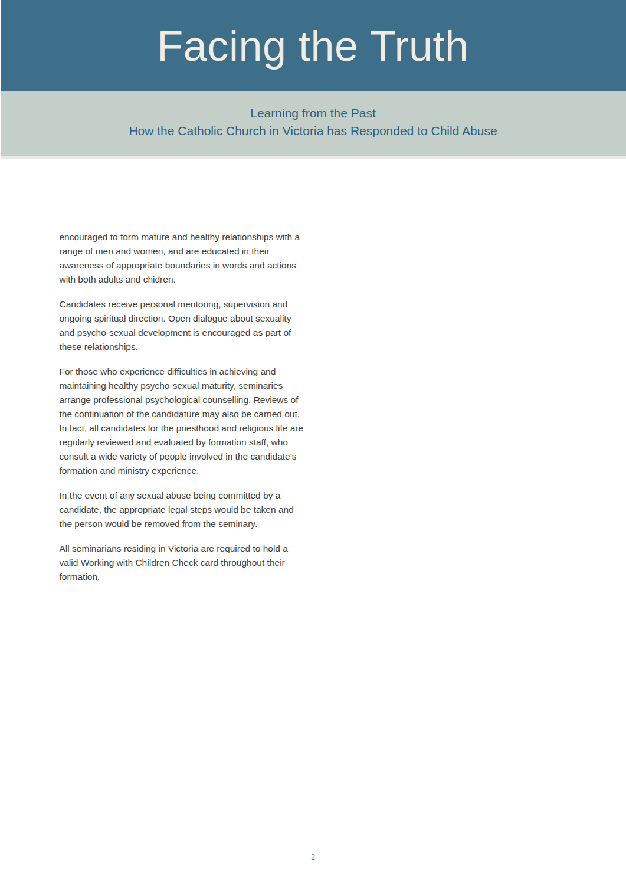Facing the Truth
Learning from the Past
How the Catholic Church in Victoria has Responded to Child Abuse
encouraged to form mature and healthy relationships with a range of men and women, and are educated in their awareness of appropriate boundaries in words and actions with both adults and chidren.
Candidates receive personal mentoring, supervision and ongoing spiritual direction. Open dialogue about sexuality and psycho-sexual development is encouraged as part of these relationships.
For those who experience difficulties in achieving and maintaining healthy psycho-sexual maturity, seminaries arrange professional psychological counselling. Reviews of the continuation of the candidature may also be carried out. In fact, all candidates for the priesthood and religious life are regularly reviewed and evaluated by formation staff, who consult a wide variety of people involved in the candidate's formation and ministry experience.
In the event of any sexual abuse being committed by a candidate, the appropriate legal steps would be taken and the person would be removed from the seminary.
All seminarians residing in Victoria are required to hold a valid Working with Children Check card throughout their formation.
2